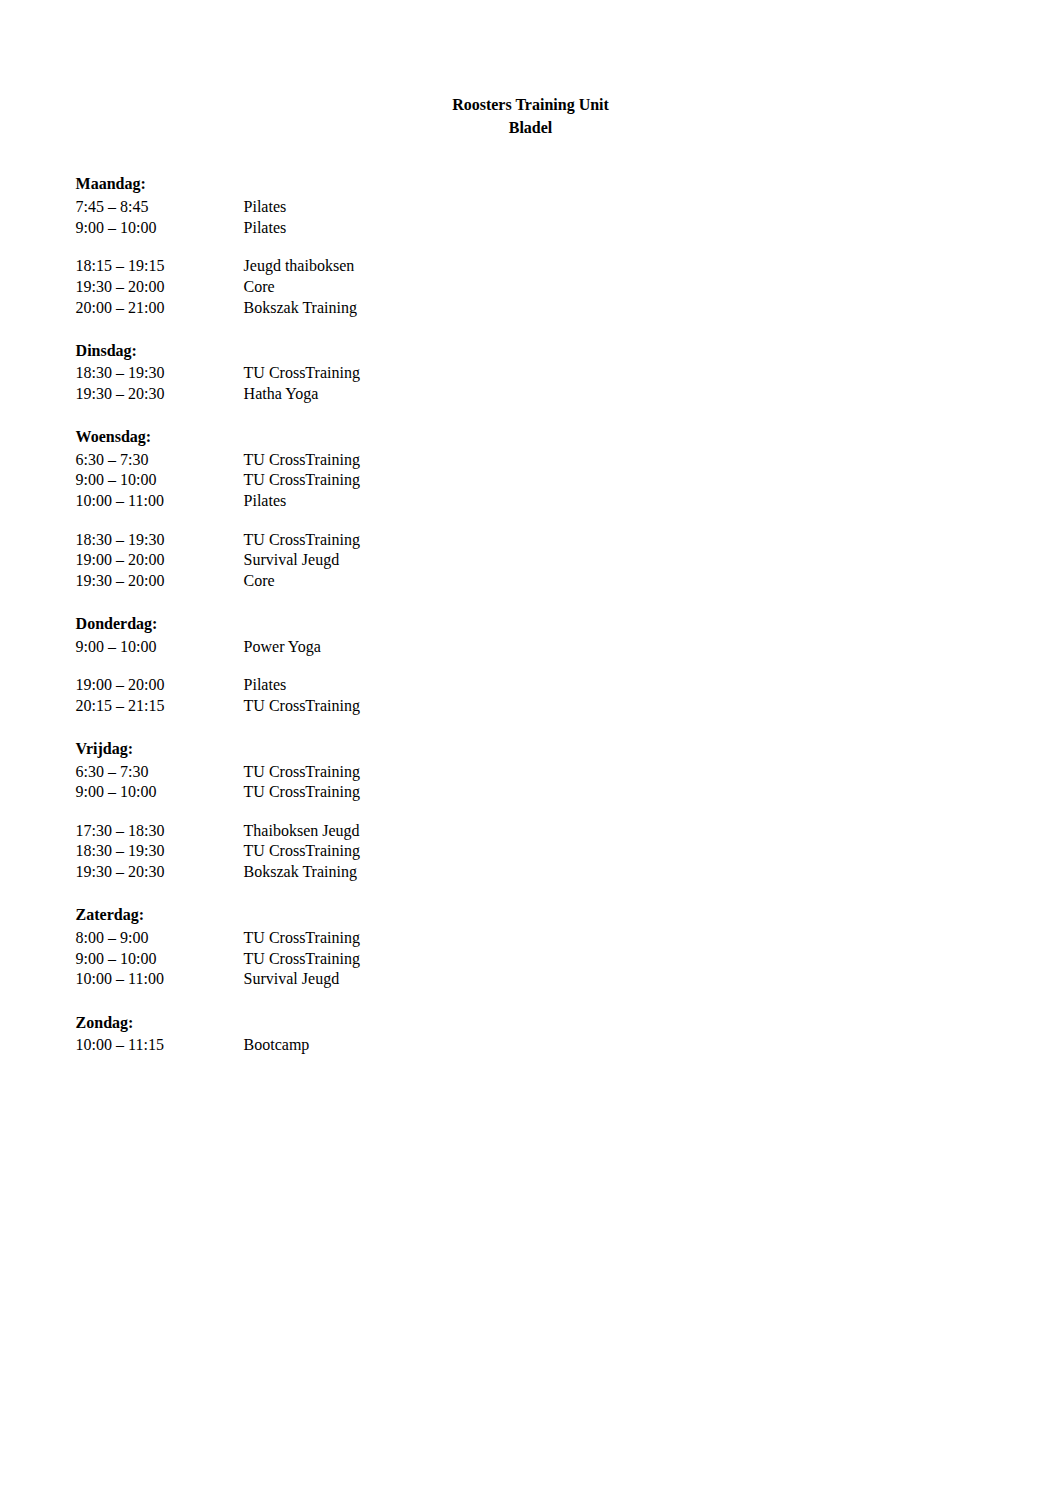Roosters Training Unit
Bladel
Maandag:
| 7:45 – 8:45 | Pilates |
| 9:00 – 10:00 | Pilates |
| 18:15 – 19:15 | Jeugd thaiboksen |
| 19:30 – 20:00 | Core |
| 20:00 – 21:00 | Bokszak Training |
Dinsdag:
| 18:30 – 19:30 | TU CrossTraining |
| 19:30 – 20:30 | Hatha Yoga |
Woensdag:
| 6:30 – 7:30 | TU CrossTraining |
| 9:00 – 10:00 | TU CrossTraining |
| 10:00 – 11:00 | Pilates |
| 18:30 – 19:30 | TU CrossTraining |
| 19:00 – 20:00 | Survival Jeugd |
| 19:30 – 20:00 | Core |
Donderdag:
| 9:00 – 10:00 | Power Yoga |
| 19:00 – 20:00 | Pilates |
| 20:15 – 21:15 | TU CrossTraining |
Vrijdag:
| 6:30 – 7:30 | TU CrossTraining |
| 9:00 – 10:00 | TU CrossTraining |
| 17:30 – 18:30 | Thaiboksen Jeugd |
| 18:30 – 19:30 | TU CrossTraining |
| 19:30 – 20:30 | Bokszak Training |
Zaterdag:
| 8:00 – 9:00 | TU CrossTraining |
| 9:00 – 10:00 | TU CrossTraining |
| 10:00 – 11:00 | Survival Jeugd |
Zondag:
| 10:00 – 11:15 | Bootcamp |